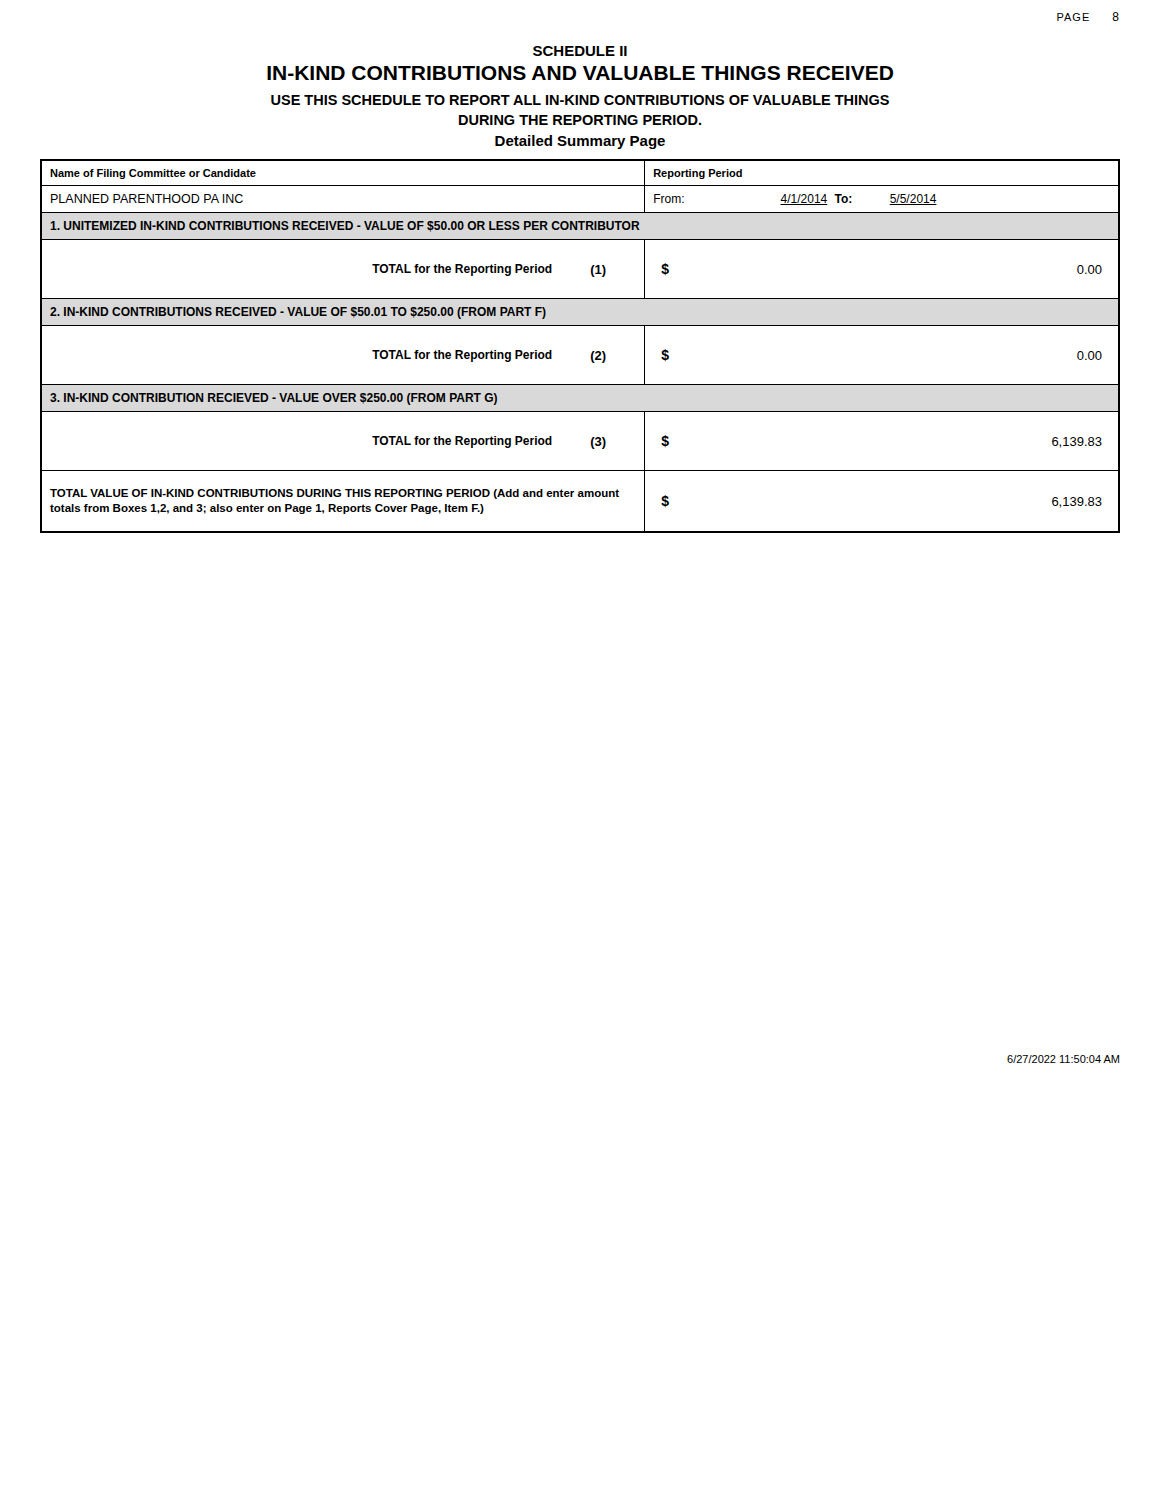PAGE 8
SCHEDULE II
IN-KIND CONTRIBUTIONS AND VALUABLE THINGS RECEIVED
USE THIS SCHEDULE TO REPORT ALL IN-KIND CONTRIBUTIONS OF VALUABLE THINGS
DURING THE REPORTING PERIOD.
Detailed Summary Page
| Name of Filing Committee or Candidate | Reporting Period |
| PLANNED PARENTHOOD PA INC | From: 4/1/2014 To: 5/5/2014 |
| 1. UNITEMIZED IN-KIND CONTRIBUTIONS RECEIVED - VALUE OF $50.00 OR LESS PER CONTRIBUTOR |
| / TOTAL for the Reporting Period / (1) / | / $ / 0.00 / |
| 2. IN-KIND CONTRIBUTIONS RECEIVED - VALUE OF $50.01 TO $250.00 (FROM PART F) |
| / TOTAL for the Reporting Period / (2) / | / $ / 0.00 / |
| 3. IN-KIND CONTRIBUTION RECIEVED - VALUE OVER $250.00 (FROM PART G) |
| / TOTAL for the Reporting Period / (3) / | / $ / 6,139.83 / |
| TOTAL VALUE OF IN-KIND CONTRIBUTIONS DURING THIS REPORTING PERIOD (Add and enter amount totals from Boxes 1,2, and 3; also enter on Page 1, Reports Cover Page, Item F.) | / $ / 6,139.83 / |
6/27/2022 11:50:04 AM